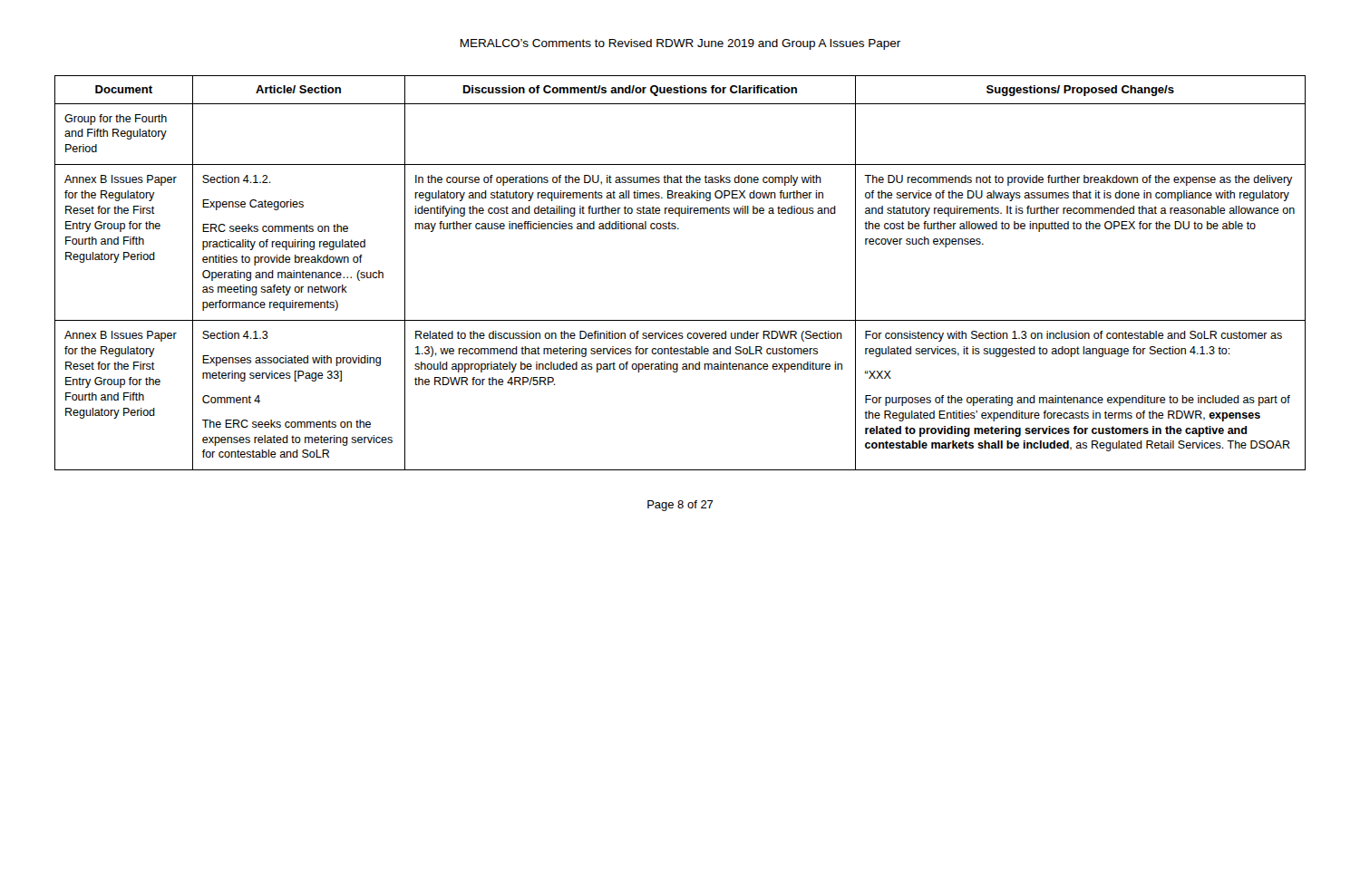MERALCO’s Comments to Revised RDWR June 2019 and Group A Issues Paper
| Document | Article/ Section | Discussion of Comment/s and/or Questions for Clarification | Suggestions/ Proposed Change/s |
| --- | --- | --- | --- |
| Group for the Fourth and Fifth Regulatory Period | | | |
| Annex B Issues Paper for the Regulatory Reset for the First Entry Group for the Fourth and Fifth Regulatory Period | Section 4.1.2. Expense Categories ERC seeks comments on the practicality of requiring regulated entities to provide breakdown of Operating and maintenance… (such as meeting safety or network performance requirements) | In the course of operations of the DU, it assumes that the tasks done comply with regulatory and statutory requirements at all times. Breaking OPEX down further in identifying the cost and detailing it further to state requirements will be a tedious and may further cause inefficiencies and additional costs. | The DU recommends not to provide further breakdown of the expense as the delivery of the service of the DU always assumes that it is done in compliance with regulatory and statutory requirements. It is further recommended that a reasonable allowance on the cost be further allowed to be inputted to the OPEX for the DU to be able to recover such expenses. |
| Annex B Issues Paper for the Regulatory Reset for the First Entry Group for the Fourth and Fifth Regulatory Period | Section 4.1.3 Expenses associated with providing metering services [Page 33] Comment 4 The ERC seeks comments on the expenses related to metering services for contestable and SoLR | Related to the discussion on the Definition of services covered under RDWR (Section 1.3), we recommend that metering services for contestable and SoLR customers should appropriately be included as part of operating and maintenance expenditure in the RDWR for the 4RP/5RP. | For consistency with Section 1.3 on inclusion of contestable and SoLR customer as regulated services, it is suggested to adopt language for Section 4.1.3 to: “XXX For purposes of the operating and maintenance expenditure to be included as part of the Regulated Entities’ expenditure forecasts in terms of the RDWR, expenses related to providing metering services for customers in the captive and contestable markets shall be included , as Regulated Retail Services. The DSOAR |
Page 8 of 27